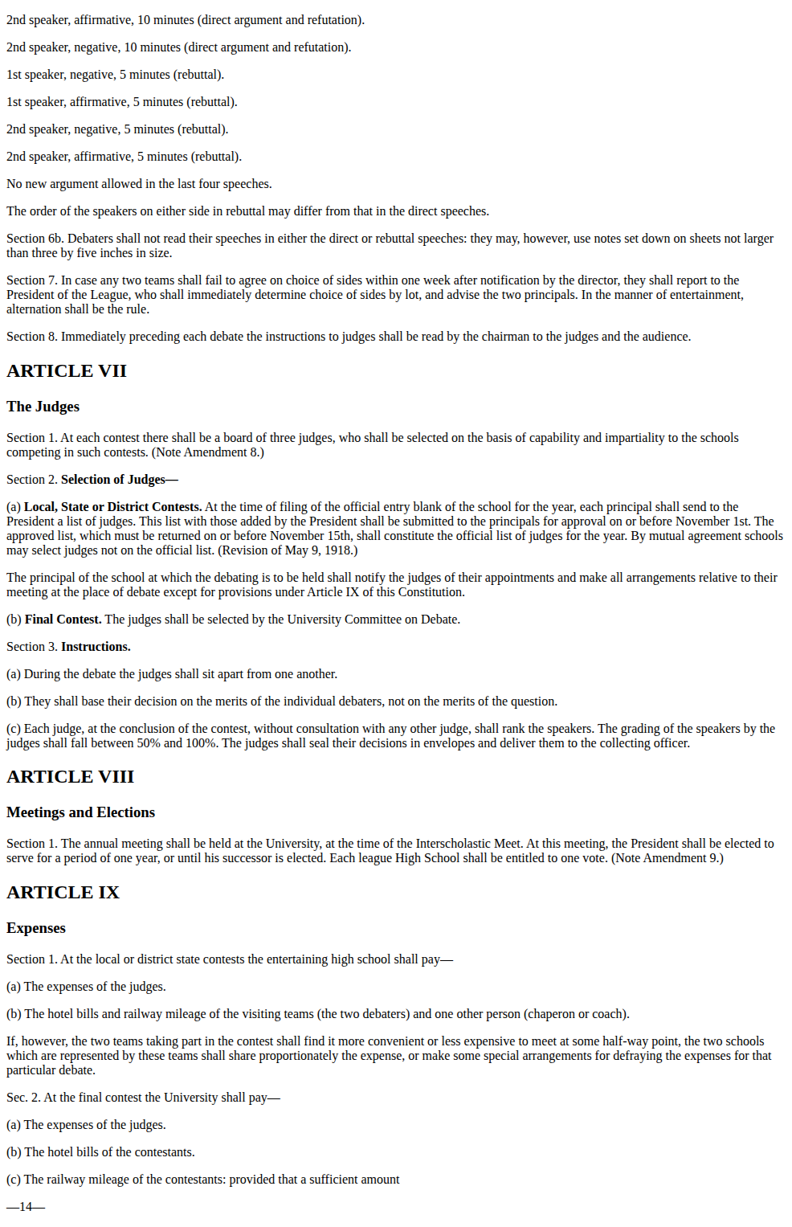2nd speaker, affirmative, 10 minutes (direct argument and refutation).
2nd speaker, negative, 10 minutes (direct argument and refutation).
1st speaker, negative, 5 minutes (rebuttal).
1st speaker, affirmative, 5 minutes (rebuttal).
2nd speaker, negative, 5 minutes (rebuttal).
2nd speaker, affirmative, 5 minutes (rebuttal).
No new argument allowed in the last four speeches.
The order of the speakers on either side in rebuttal may differ from that in the direct speeches.
Section 6b. Debaters shall not read their speeches in either the direct or rebuttal speeches: they may, however, use notes set down on sheets not larger than three by five inches in size.
Section 7. In case any two teams shall fail to agree on choice of sides within one week after notification by the director, they shall report to the President of the League, who shall immediately determine choice of sides by lot, and advise the two principals. In the manner of entertainment, alternation shall be the rule.
Section 8. Immediately preceding each debate the instructions to judges shall be read by the chairman to the judges and the audience.
ARTICLE VII
The Judges
Section 1. At each contest there shall be a board of three judges, who shall be selected on the basis of capability and impartiality to the schools competing in such contests. (Note Amendment 8.)
Section 2. Selection of Judges—
(a) Local, State or District Contests. At the time of filing of the official entry blank of the school for the year, each principal shall send to the President a list of judges. This list with those added by the President shall be submitted to the principals for approval on or before November 1st. The approved list, which must be returned on or before November 15th, shall constitute the official list of judges for the year. By mutual agreement schools may select judges not on the official list. (Revision of May 9, 1918.)
The principal of the school at which the debating is to be held shall notify the judges of their appointments and make all arrangements relative to their meeting at the place of debate except for provisions under Article IX of this Constitution.
(b) Final Contest. The judges shall be selected by the University Committee on Debate.
Section 3. Instructions.
(a) During the debate the judges shall sit apart from one another.
(b) They shall base their decision on the merits of the individual debaters, not on the merits of the question.
(c) Each judge, at the conclusion of the contest, without consultation with any other judge, shall rank the speakers. The grading of the speakers by the judges shall fall between 50% and 100%. The judges shall seal their decisions in envelopes and deliver them to the collecting officer.
ARTICLE VIII
Meetings and Elections
Section 1. The annual meeting shall be held at the University, at the time of the Interscholastic Meet. At this meeting, the President shall be elected to serve for a period of one year, or until his successor is elected. Each league High School shall be entitled to one vote. (Note Amendment 9.)
ARTICLE IX
Expenses
Section 1. At the local or district state contests the entertaining high school shall pay—
(a) The expenses of the judges.
(b) The hotel bills and railway mileage of the visiting teams (the two debaters) and one other person (chaperon or coach).
If, however, the two teams taking part in the contest shall find it more convenient or less expensive to meet at some half-way point, the two schools which are represented by these teams shall share proportionately the expense, or make some special arrangements for defraying the expenses for that particular debate.
Sec. 2. At the final contest the University shall pay—
(a) The expenses of the judges.
(b) The hotel bills of the contestants.
(c) The railway mileage of the contestants: provided that a sufficient amount
—14—